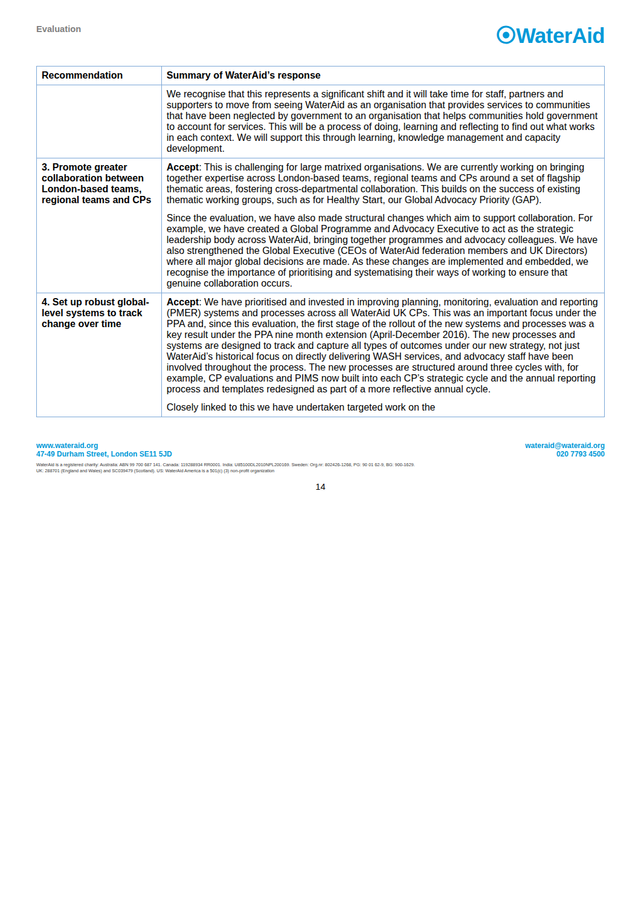Evaluation
⦿WaterAid
| Recommendation | Summary of WaterAid’s response |
| --- | --- |
| | We recognise that this represents a significant shift and it will take time for staff, partners and supporters to move from seeing WaterAid as an organisation that provides services to communities that have been neglected by government to an organisation that helps communities hold government to account for services. This will be a process of doing, learning and reflecting to find out what works in each context. We will support this through learning, knowledge management and capacity development. |
| 3. Promote greater collaboration between London-based teams, regional teams and CPs | Accept : This is challenging for large matrixed organisations. We are currently working on bringing together expertise across London-based teams, regional teams and CPs around a set of flagship thematic areas, fostering cross-departmental collaboration. This builds on the success of existing thematic working groups, such as for Healthy Start, our Global Advocacy Priority (GAP). Since the evaluation, we have also made structural changes which aim to support collaboration. For example, we have created a Global Programme and Advocacy Executive to act as the strategic leadership body across WaterAid, bringing together programmes and advocacy colleagues. We have also strengthened the Global Executive (CEOs of WaterAid federation members and UK Directors) where all major global decisions are made. As these changes are implemented and embedded, we recognise the importance of prioritising and systematising their ways of working to ensure that genuine collaboration occurs. |
| 4. Set up robust global-level systems to track change over time | Accept : We have prioritised and invested in improving planning, monitoring, evaluation and reporting (PMER) systems and processes across all WaterAid UK CPs. This was an important focus under the PPA and, since this evaluation, the first stage of the rollout of the new systems and processes was a key result under the PPA nine month extension (April-December 2016). The new processes and systems are designed to track and capture all types of outcomes under our new strategy, not just WaterAid’s historical focus on directly delivering WASH services, and advocacy staff have been involved throughout the process. The new processes are structured around three cycles with, for example, CP evaluations and PIMS now built into each CP’s strategic cycle and the annual reporting process and templates redesigned as part of a more reflective annual cycle. Closely linked to this we have undertaken targeted work on the |
www.wateraid.org wateraid@wateraid.org
47-49 Durham Street, London SE11 5JD 020 7793 4500
WaterAid is a registered charity: Australia: ABN 99 700 687 141. Canada: 119288934 RR0001. India: U85100DL2010NPL200169. Sweden: Org.nr: 802426-1268, PG: 90 01 62-9, BG: 900-1629.
UK: 288701 (England and Wales) and SC039479 (Scotland). US: WaterAid America is a 501(c) (3) non-profit organization
14